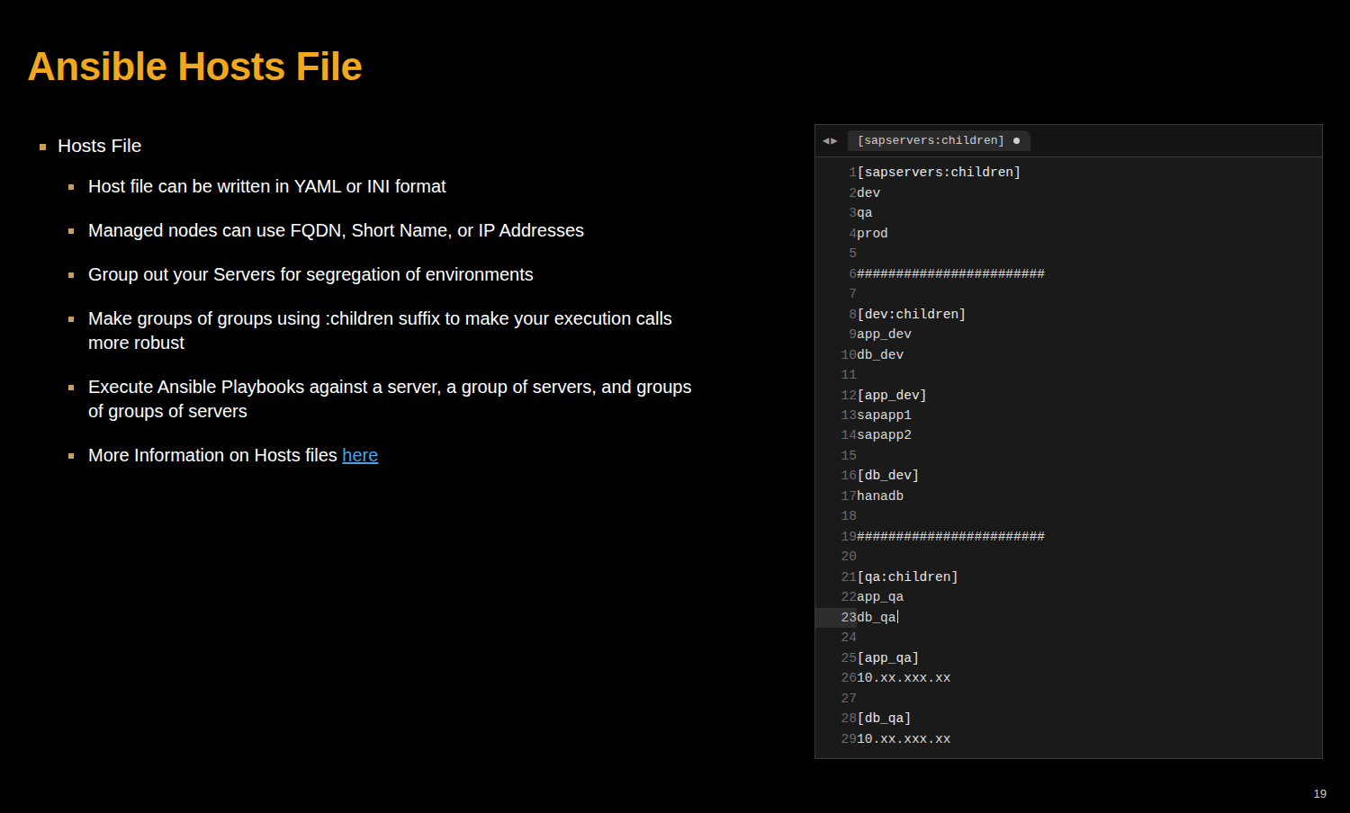Ansible Hosts File
Hosts File
Host file can be written in YAML or INI format
Managed nodes can use FQDN, Short Name, or IP Addresses
Group out your Servers for segregation of environments
Make groups of groups using :children suffix to make your execution calls more robust
Execute Ansible Playbooks against a server, a group of servers, and groups of groups of servers
More Information on Hosts files here
◀▶ [sapservers:children]
| 1 | [sapservers:children] |
| 2 | dev |
| 3 | qa |
| 4 | prod |
| 5 | |
| 6 | ######################## |
| 7 | |
| 8 | [dev:children] |
| 9 | app_dev |
| 10 | db_dev |
| 11 | |
| 12 | [app_dev] |
| 13 | sapapp1 |
| 14 | sapapp2 |
| 15 | |
| 16 | [db_dev] |
| 17 | hanadb |
| 18 | |
| 19 | ######################## |
| 20 | |
| 21 | [qa:children] |
| 22 | app_qa |
| 23 | db_qa |
| 24 | |
| 25 | [app_qa] |
| 26 | 10.xx.xxx.xx |
| 27 | |
| 28 | [db_qa] |
| 29 | 10.xx.xxx.xx |
19